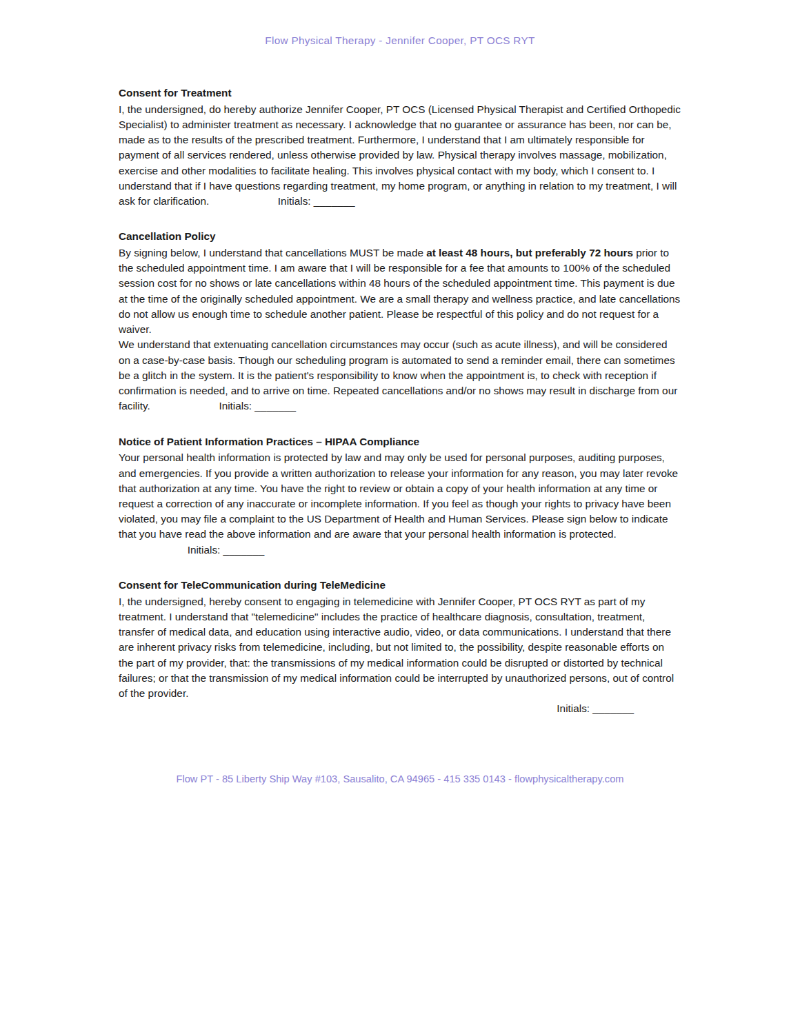Flow Physical Therapy - Jennifer Cooper, PT OCS RYT
Consent for Treatment
I, the undersigned, do hereby authorize Jennifer Cooper, PT OCS (Licensed Physical Therapist and Certified Orthopedic Specialist) to administer treatment as necessary. I acknowledge that no guarantee or assurance has been, nor can be, made as to the results of the prescribed treatment. Furthermore, I understand that I am ultimately responsible for payment of all services rendered, unless otherwise provided by law. Physical therapy involves massage, mobilization, exercise and other modalities to facilitate healing. This involves physical contact with my body, which I consent to. I understand that if I have questions regarding treatment, my home program, or anything in relation to my treatment, I will ask for clarification.Initials: _______
Cancellation Policy
By signing below, I understand that cancellations MUST be made at least 48 hours, but preferably 72 hours prior to the scheduled appointment time. I am aware that I will be responsible for a fee that amounts to 100% of the scheduled session cost for no shows or late cancellations within 48 hours of the scheduled appointment time. This payment is due at the time of the originally scheduled appointment. We are a small therapy and wellness practice, and late cancellations do not allow us enough time to schedule another patient. Please be respectful of this policy and do not request for a waiver.
We understand that extenuating cancellation circumstances may occur (such as acute illness), and will be considered on a case-by-case basis. Though our scheduling program is automated to send a reminder email, there can sometimes be a glitch in the system. It is the patient's responsibility to know when the appointment is, to check with reception if confirmation is needed, and to arrive on time. Repeated cancellations and/or no shows may result in discharge from our facility.Initials: _______
Notice of Patient Information Practices – HIPAA Compliance
Your personal health information is protected by law and may only be used for personal purposes, auditing purposes, and emergencies. If you provide a written authorization to release your information for any reason, you may later revoke that authorization at any time. You have the right to review or obtain a copy of your health information at any time or request a correction of any inaccurate or incomplete information. If you feel as though your rights to privacy have been violated, you may file a complaint to the US Department of Health and Human Services. Please sign below to indicate that you have read the above information and are aware that your personal health information is protected.Initials: _______
Consent for TeleCommunication during TeleMedicine
I, the undersigned, hereby consent to engaging in telemedicine with Jennifer Cooper, PT OCS RYT as part of my treatment. I understand that "telemedicine" includes the practice of healthcare diagnosis, consultation, treatment, transfer of medical data, and education using interactive audio, video, or data communications. I understand that there are inherent privacy risks from telemedicine, including, but not limited to, the possibility, despite reasonable efforts on the part of my provider, that: the transmissions of my medical information could be disrupted or distorted by technical failures; or that the transmission of my medical information could be interrupted by unauthorized persons, out of control of the provider.
Initials: _______
Flow PT - 85 Liberty Ship Way #103, Sausalito, CA 94965 - 415 335 0143 - flowphysicaltherapy.com